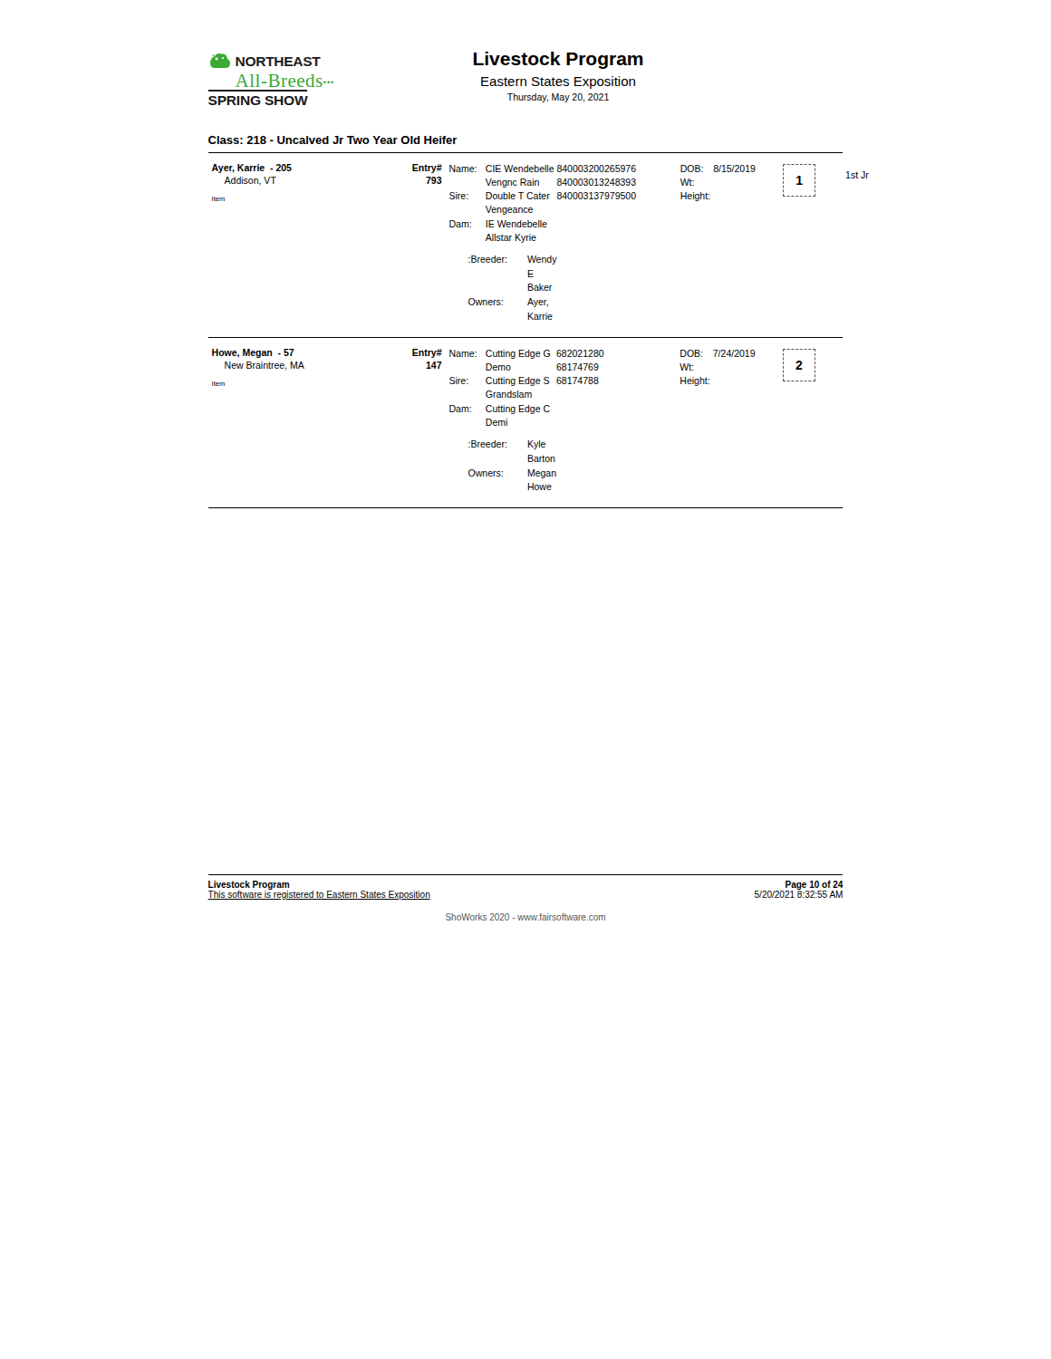NORTHEAST
All-Breeds•••
SPRING SHOW
Livestock Program
Eastern States Exposition
Thursday, May 20, 2021
Class: 218 - Uncalved Jr Two Year Old Heifer
Ayer, Karrie - 205
Addison, VT
Item
Entry#
793
Name: CIE Wendebelle Vengnc Rain
Sire: Double T Cater Vengeance
Dam: IE Wendebelle Allstar Kyrie
:Breeder: Wendy E Baker
Owners: Ayer, Karrie
840003200265976
840003013248393
840003137979500
DOB: 8/15/2019
Wt:
Height:
1
1st Jr
Howe, Megan - 57
New Braintree, MA
Item
Entry#
147
Name: Cutting Edge G Demo
Sire: Cutting Edge S Grandslam
Dam: Cutting Edge C Demi
:Breeder: Kyle Barton
Owners: Megan Howe
682021280
68174769
68174788
DOB: 7/24/2019
Wt:
Height:
2
Livestock Program
This software is registered to Eastern States Exposition
Page 10 of 24
5/20/2021 8:32:55 AM
ShoWorks 2020 - www.fairsoftware.com